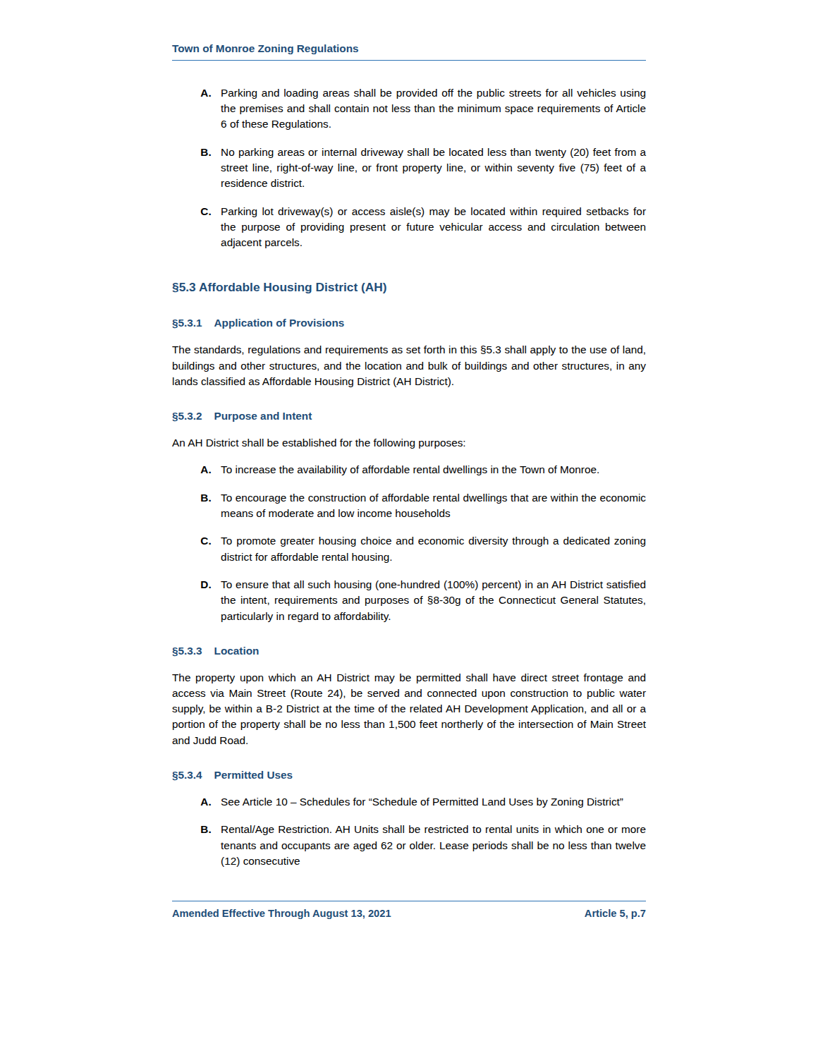Town of Monroe Zoning Regulations
A. Parking and loading areas shall be provided off the public streets for all vehicles using the premises and shall contain not less than the minimum space requirements of Article 6 of these Regulations.
B. No parking areas or internal driveway shall be located less than twenty (20) feet from a street line, right-of-way line, or front property line, or within seventy five (75) feet of a residence district.
C. Parking lot driveway(s) or access aisle(s) may be located within required setbacks for the purpose of providing present or future vehicular access and circulation between adjacent parcels.
§5.3 Affordable Housing District (AH)
§5.3.1 Application of Provisions
The standards, regulations and requirements as set forth in this §5.3 shall apply to the use of land, buildings and other structures, and the location and bulk of buildings and other structures, in any lands classified as Affordable Housing District (AH District).
§5.3.2 Purpose and Intent
An AH District shall be established for the following purposes:
A. To increase the availability of affordable rental dwellings in the Town of Monroe.
B. To encourage the construction of affordable rental dwellings that are within the economic means of moderate and low income households
C. To promote greater housing choice and economic diversity through a dedicated zoning district for affordable rental housing.
D. To ensure that all such housing (one-hundred (100%) percent) in an AH District satisfied the intent, requirements and purposes of §8-30g of the Connecticut General Statutes, particularly in regard to affordability.
§5.3.3 Location
The property upon which an AH District may be permitted shall have direct street frontage and access via Main Street (Route 24), be served and connected upon construction to public water supply, be within a B-2 District at the time of the related AH Development Application, and all or a portion of the property shall be no less than 1,500 feet northerly of the intersection of Main Street and Judd Road.
§5.3.4 Permitted Uses
A. See Article 10 – Schedules for “Schedule of Permitted Land Uses by Zoning District”
B. Rental/Age Restriction. AH Units shall be restricted to rental units in which one or more tenants and occupants are aged 62 or older. Lease periods shall be no less than twelve (12) consecutive
Amended Effective Through August 13, 2021 Article 5, p.7